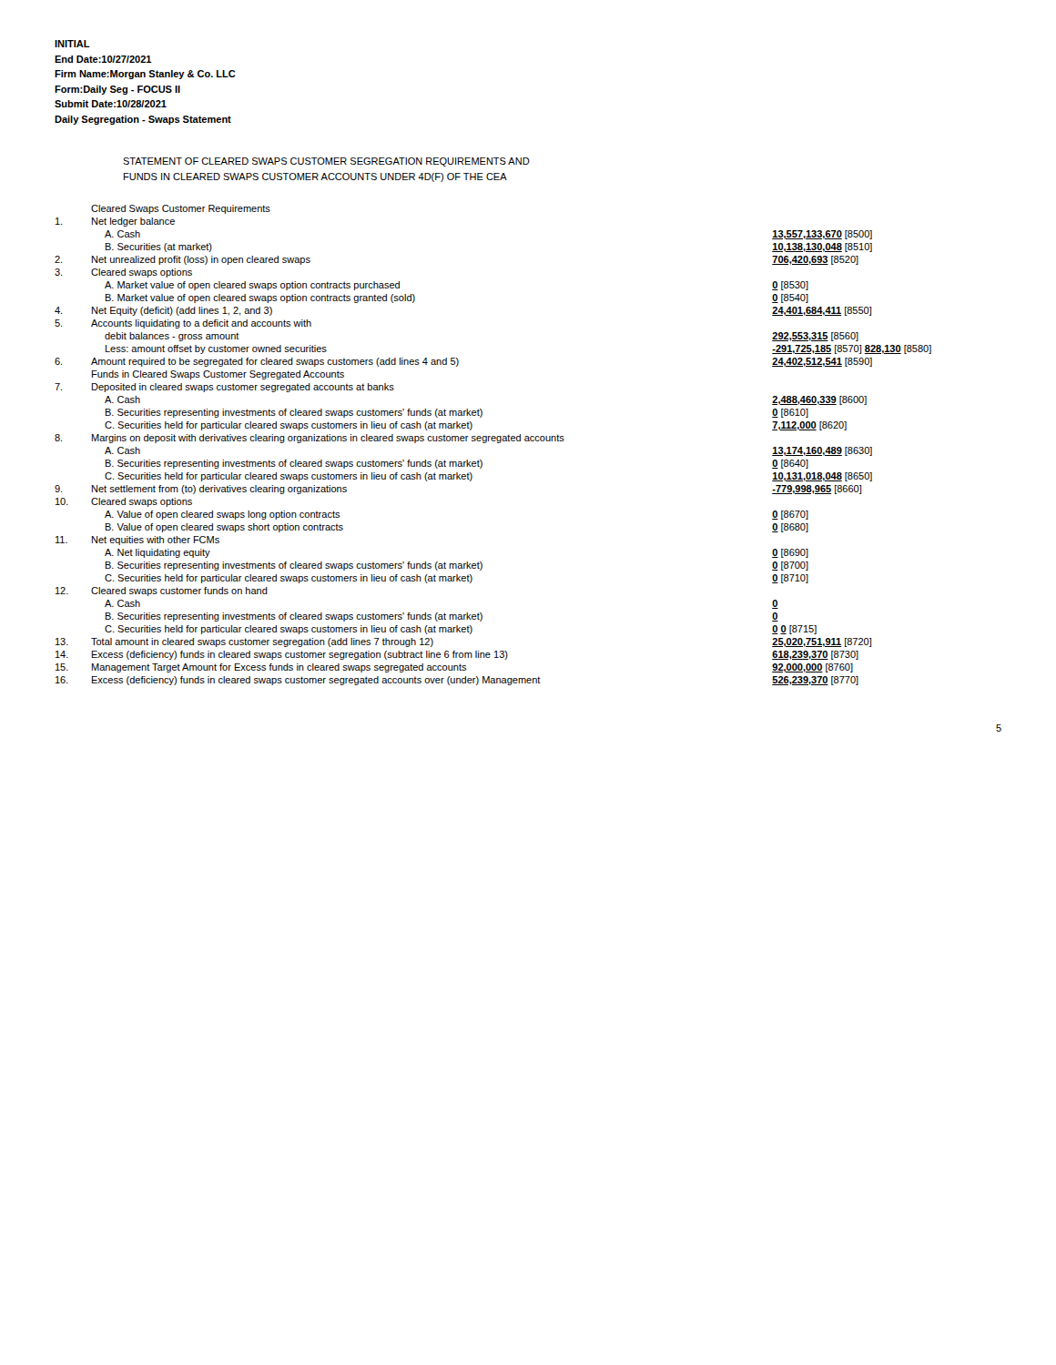INITIAL
End Date:10/27/2021
Firm Name:Morgan Stanley & Co. LLC
Form:Daily Seg - FOCUS II
Submit Date:10/28/2021
Daily Segregation - Swaps Statement
STATEMENT OF CLEARED SWAPS CUSTOMER SEGREGATION REQUIREMENTS AND
FUNDS IN CLEARED SWAPS CUSTOMER ACCOUNTS UNDER 4D(F) OF THE CEA
| | Cleared Swaps Customer Requirements | |
| 1. | Net ledger balance | |
| | A. Cash | 13,557,133,670 [8500] |
| | B. Securities (at market) | 10,138,130,048 [8510] |
| 2. | Net unrealized profit (loss) in open cleared swaps | 706,420,693 [8520] |
| 3. | Cleared swaps options | |
| | A. Market value of open cleared swaps option contracts purchased | 0 [8530] |
| | B. Market value of open cleared swaps option contracts granted (sold) | 0 [8540] |
| 4. | Net Equity (deficit) (add lines 1, 2, and 3) | 24,401,684,411 [8550] |
| 5. | Accounts liquidating to a deficit and accounts with | |
| | debit balances - gross amount | 292,553,315 [8560] |
| | Less: amount offset by customer owned securities | -291,725,185 [8570] 828,130 [8580] |
| 6. | Amount required to be segregated for cleared swaps customers (add lines 4 and 5) | 24,402,512,541 [8590] |
| | Funds in Cleared Swaps Customer Segregated Accounts | |
| 7. | Deposited in cleared swaps customer segregated accounts at banks | |
| | A. Cash | 2,488,460,339 [8600] |
| | B. Securities representing investments of cleared swaps customers' funds (at market) | 0 [8610] |
| | C. Securities held for particular cleared swaps customers in lieu of cash (at market) | 7,112,000 [8620] |
| 8. | Margins on deposit with derivatives clearing organizations in cleared swaps customer segregated accounts | |
| | A. Cash | 13,174,160,489 [8630] |
| | B. Securities representing investments of cleared swaps customers' funds (at market) | 0 [8640] |
| | C. Securities held for particular cleared swaps customers in lieu of cash (at market) | 10,131,018,048 [8650] |
| 9. | Net settlement from (to) derivatives clearing organizations | -779,998,965 [8660] |
| 10. | Cleared swaps options | |
| | A. Value of open cleared swaps long option contracts | 0 [8670] |
| | B. Value of open cleared swaps short option contracts | 0 [8680] |
| 11. | Net equities with other FCMs | |
| | A. Net liquidating equity | 0 [8690] |
| | B. Securities representing investments of cleared swaps customers' funds (at market) | 0 [8700] |
| | C. Securities held for particular cleared swaps customers in lieu of cash (at market) | 0 [8710] |
| 12. | Cleared swaps customer funds on hand | |
| | A. Cash | 0 |
| | B. Securities representing investments of cleared swaps customers' funds (at market) | 0 |
| | C. Securities held for particular cleared swaps customers in lieu of cash (at market) | 0 0 [8715] |
| 13. | Total amount in cleared swaps customer segregation (add lines 7 through 12) | 25,020,751,911 [8720] |
| 14. | Excess (deficiency) funds in cleared swaps customer segregation (subtract line 6 from line 13) | 618,239,370 [8730] |
| 15. | Management Target Amount for Excess funds in cleared swaps segregated accounts | 92,000,000 [8760] |
| 16. | Excess (deficiency) funds in cleared swaps customer segregated accounts over (under) Management | 526,239,370 [8770] |
5